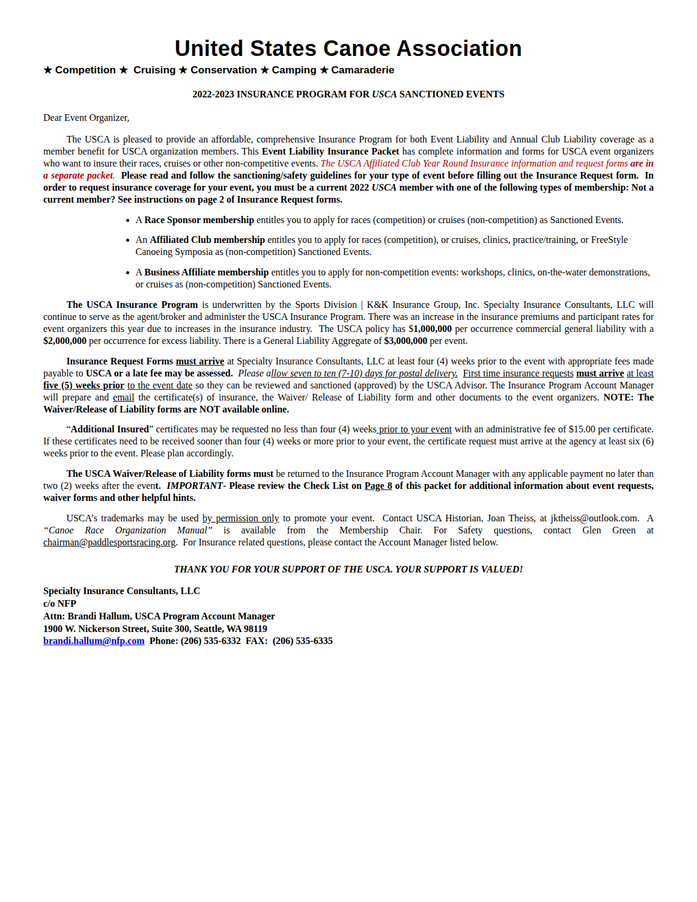United States Canoe Association
★ Competition ★ Cruising ★ Conservation ★ Camping ★ Camaraderie
2022-2023 INSURANCE PROGRAM FOR USCA SANCTIONED EVENTS
Dear Event Organizer,
The USCA is pleased to provide an affordable, comprehensive Insurance Program for both Event Liability and Annual Club Liability coverage as a member benefit for USCA organization members. This Event Liability Insurance Packet has complete information and forms for USCA event organizers who want to insure their races, cruises or other non-competitive events. The USCA Affiliated Club Year Round Insurance information and request forms are in a separate packet. Please read and follow the sanctioning/safety guidelines for your type of event before filling out the Insurance Request form. In order to request insurance coverage for your event, you must be a current 2022 USCA member with one of the following types of membership: Not a current member? See instructions on page 2 of Insurance Request forms.
A Race Sponsor membership entitles you to apply for races (competition) or cruises (non-competition) as Sanctioned Events.
An Affiliated Club membership entitles you to apply for races (competition), or cruises, clinics, practice/training, or FreeStyle Canoeing Symposia as (non-competition) Sanctioned Events.
A Business Affiliate membership entitles you to apply for non-competition events: workshops, clinics, on-the-water demonstrations, or cruises as (non-competition) Sanctioned Events.
The USCA Insurance Program is underwritten by the Sports Division | K&K Insurance Group, Inc. Specialty Insurance Consultants, LLC will continue to serve as the agent/broker and administer the USCA Insurance Program. There was an increase in the insurance premiums and participant rates for event organizers this year due to increases in the insurance industry. The USCA policy has $1,000,000 per occurrence commercial general liability with a $2,000,000 per occurrence for excess liability. There is a General Liability Aggregate of $3,000,000 per event.
Insurance Request Forms must arrive at Specialty Insurance Consultants, LLC at least four (4) weeks prior to the event with appropriate fees made payable to USCA or a late fee may be assessed. Please allow seven to ten (7-10) days for postal delivery. First time insurance requests must arrive at least five (5) weeks prior to the event date so they can be reviewed and sanctioned (approved) by the USCA Advisor. The Insurance Program Account Manager will prepare and email the certificate(s) of insurance, the Waiver/ Release of Liability form and other documents to the event organizers. NOTE: The Waiver/Release of Liability forms are NOT available online.
“Additional Insured” certificates may be requested no less than four (4) weeks prior to your event with an administrative fee of $15.00 per certificate. If these certificates need to be received sooner than four (4) weeks or more prior to your event, the certificate request must arrive at the agency at least six (6) weeks prior to the event. Please plan accordingly.
The USCA Waiver/Release of Liability forms must be returned to the Insurance Program Account Manager with any applicable payment no later than two (2) weeks after the event. IMPORTANT- Please review the Check List on Page 8 of this packet for additional information about event requests, waiver forms and other helpful hints.
USCA’s trademarks may be used by permission only to promote your event. Contact USCA Historian, Joan Theiss, at jktheiss@outlook.com. A “Canoe Race Organization Manual” is available from the Membership Chair. For Safety questions, contact Glen Green at chairman@paddlesportsracing.org. For Insurance related questions, please contact the Account Manager listed below.
THANK YOU FOR YOUR SUPPORT OF THE USCA. YOUR SUPPORT IS VALUED!
Specialty Insurance Consultants, LLC
c/o NFP
Attn: Brandi Hallum, USCA Program Account Manager
1900 W. Nickerson Street, Suite 300, Seattle, WA 98119
brandi.hallum@nfp.com Phone: (206) 535-6332 FAX: (206) 535-6335